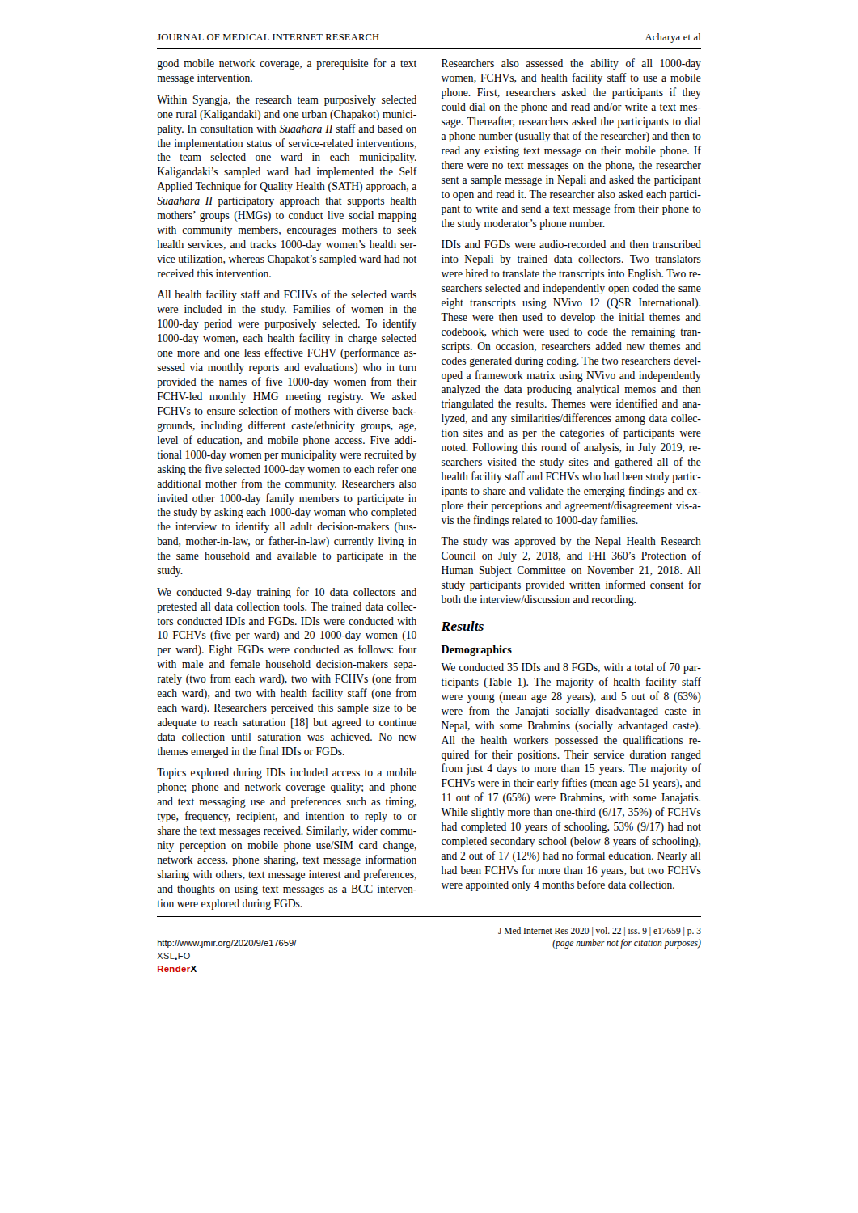Journal of Medical Internet Research
Acharya et al
good mobile network coverage, a prerequisite for a text message intervention.
Within Syangja, the research team purposively selected one rural (Kaligandaki) and one urban (Chapakot) municipality. In consultation with Suaahara II staff and based on the implementation status of service-related interventions, the team selected one ward in each municipality. Kaligandaki’s sampled ward had implemented the Self Applied Technique for Quality Health (SATH) approach, a Suaahara II participatory approach that supports health mothers’ groups (HMGs) to conduct live social mapping with community members, encourages mothers to seek health services, and tracks 1000-day women’s health service utilization, whereas Chapakot’s sampled ward had not received this intervention.
All health facility staff and FCHVs of the selected wards were included in the study. Families of women in the 1000-day period were purposively selected. To identify 1000-day women, each health facility in charge selected one more and one less effective FCHV (performance assessed via monthly reports and evaluations) who in turn provided the names of five 1000-day women from their FCHV-led monthly HMG meeting registry. We asked FCHVs to ensure selection of mothers with diverse backgrounds, including different caste/ethnicity groups, age, level of education, and mobile phone access. Five additional 1000-day women per municipality were recruited by asking the five selected 1000-day women to each refer one additional mother from the community. Researchers also invited other 1000-day family members to participate in the study by asking each 1000-day woman who completed the interview to identify all adult decision-makers (husband, mother-in-law, or father-in-law) currently living in the same household and available to participate in the study.
We conducted 9-day training for 10 data collectors and pretested all data collection tools. The trained data collectors conducted IDIs and FGDs. IDIs were conducted with 10 FCHVs (five per ward) and 20 1000-day women (10 per ward). Eight FGDs were conducted as follows: four with male and female household decision-makers separately (two from each ward), two with FCHVs (one from each ward), and two with health facility staff (one from each ward). Researchers perceived this sample size to be adequate to reach saturation [18] but agreed to continue data collection until saturation was achieved. No new themes emerged in the final IDIs or FGDs.
Topics explored during IDIs included access to a mobile phone; phone and network coverage quality; and phone and text messaging use and preferences such as timing, type, frequency, recipient, and intention to reply to or share the text messages received. Similarly, wider community perception on mobile phone use/SIM card change, network access, phone sharing, text message information sharing with others, text message interest and preferences, and thoughts on using text messages as a BCC intervention were explored during FGDs.
Researchers also assessed the ability of all 1000-day women, FCHVs, and health facility staff to use a mobile phone. First, researchers asked the participants if they could dial on the phone and read and/or write a text message. Thereafter, researchers asked the participants to dial a phone number (usually that of the researcher) and then to read any existing text message on their mobile phone. If there were no text messages on the phone, the researcher sent a sample message in Nepali and asked the participant to open and read it. The researcher also asked each participant to write and send a text message from their phone to the study moderator’s phone number.
IDIs and FGDs were audio-recorded and then transcribed into Nepali by trained data collectors. Two translators were hired to translate the transcripts into English. Two researchers selected and independently open coded the same eight transcripts using NVivo 12 (QSR International). These were then used to develop the initial themes and codebook, which were used to code the remaining transcripts. On occasion, researchers added new themes and codes generated during coding. The two researchers developed a framework matrix using NVivo and independently analyzed the data producing analytical memos and then triangulated the results. Themes were identified and analyzed, and any similarities/differences among data collection sites and as per the categories of participants were noted. Following this round of analysis, in July 2019, researchers visited the study sites and gathered all of the health facility staff and FCHVs who had been study participants to share and validate the emerging findings and explore their perceptions and agreement/disagreement vis-a-vis the findings related to 1000-day families.
The study was approved by the Nepal Health Research Council on July 2, 2018, and FHI 360’s Protection of Human Subject Committee on November 21, 2018. All study participants provided written informed consent for both the interview/discussion and recording.
Results
Demographics
We conducted 35 IDIs and 8 FGDs, with a total of 70 participants (Table 1). The majority of health facility staff were young (mean age 28 years), and 5 out of 8 (63%) were from the Janajati socially disadvantaged caste in Nepal, with some Brahmins (socially advantaged caste). All the health workers possessed the qualifications required for their positions. Their service duration ranged from just 4 days to more than 15 years. The majority of FCHVs were in their early fifties (mean age 51 years), and 11 out of 17 (65%) were Brahmins, with some Janajatis. While slightly more than one-third (6/17, 35%) of FCHVs had completed 10 years of schooling, 53% (9/17) had not completed secondary school (below 8 years of schooling), and 2 out of 17 (12%) had no formal education. Nearly all had been FCHVs for more than 16 years, but two FCHVs were appointed only 4 months before data collection.
http://www.jmir.org/2020/9/e17659/
J Med Internet Res 2020 | vol. 22 | iss. 9 | e17659 | p. 3
(page number not for citation purposes)
XSL•FO
Render X